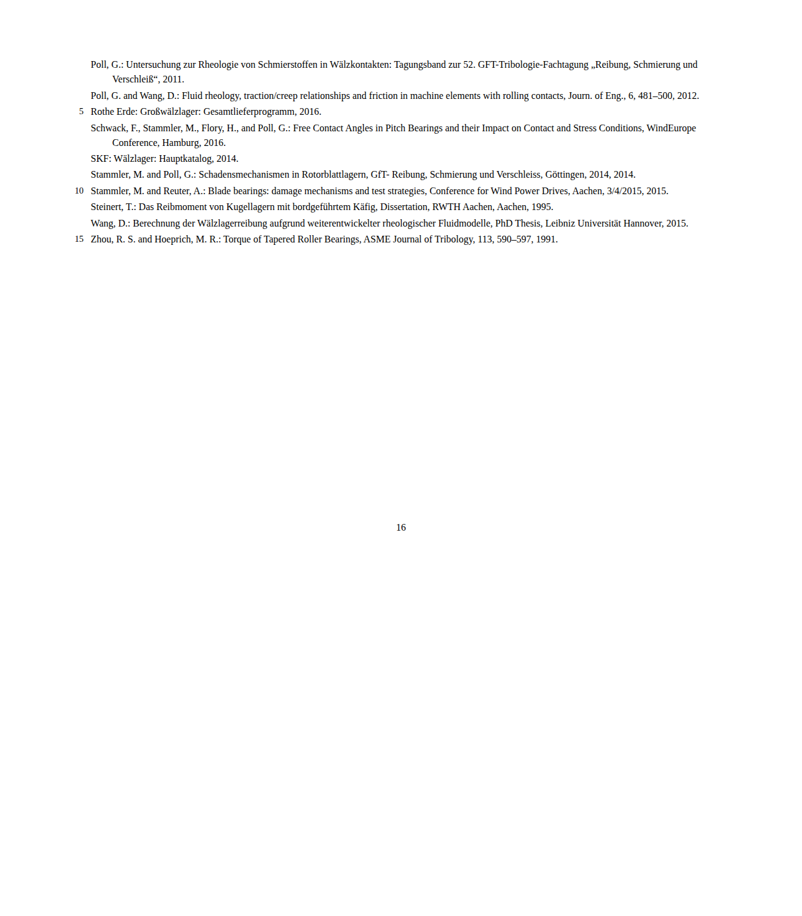Poll, G.: Untersuchung zur Rheologie von Schmierstoffen in Wälzkontakten: Tagungsband zur 52. GFT-Tribologie-Fachtagung „Reibung, Schmierung und Verschleiß“, 2011.
Poll, G. and Wang, D.: Fluid rheology, traction/creep relationships and friction in machine elements with rolling contacts, Journ. of Eng., 6, 481–500, 2012.
5
Rothe Erde: Großwälzlager: Gesamtlieferprogramm, 2016.
Schwack, F., Stammler, M., Flory, H., and Poll, G.: Free Contact Angles in Pitch Bearings and their Impact on Contact and Stress Conditions, WindEurope Conference, Hamburg, 2016.
SKF: Wälzlager: Hauptkatalog, 2014.
Stammler, M. and Poll, G.: Schadensmechanismen in Rotorblattlagern, GfT- Reibung, Schmierung und Verschleiss, Göttingen, 2014, 2014.
10
Stammler, M. and Reuter, A.: Blade bearings: damage mechanisms and test strategies, Conference for Wind Power Drives, Aachen, 3/4/2015, 2015.
Steinert, T.: Das Reibmoment von Kugellagern mit bordgeführtem Käfig, Dissertation, RWTH Aachen, Aachen, 1995.
Wang, D.: Berechnung der Wälzlagerreibung aufgrund weiterentwickelter rheologischer Fluidmodelle, PhD Thesis, Leibniz Universität Hannover, 2015.
15
Zhou, R. S. and Hoeprich, M. R.: Torque of Tapered Roller Bearings, ASME Journal of Tribology, 113, 590–597, 1991.
16